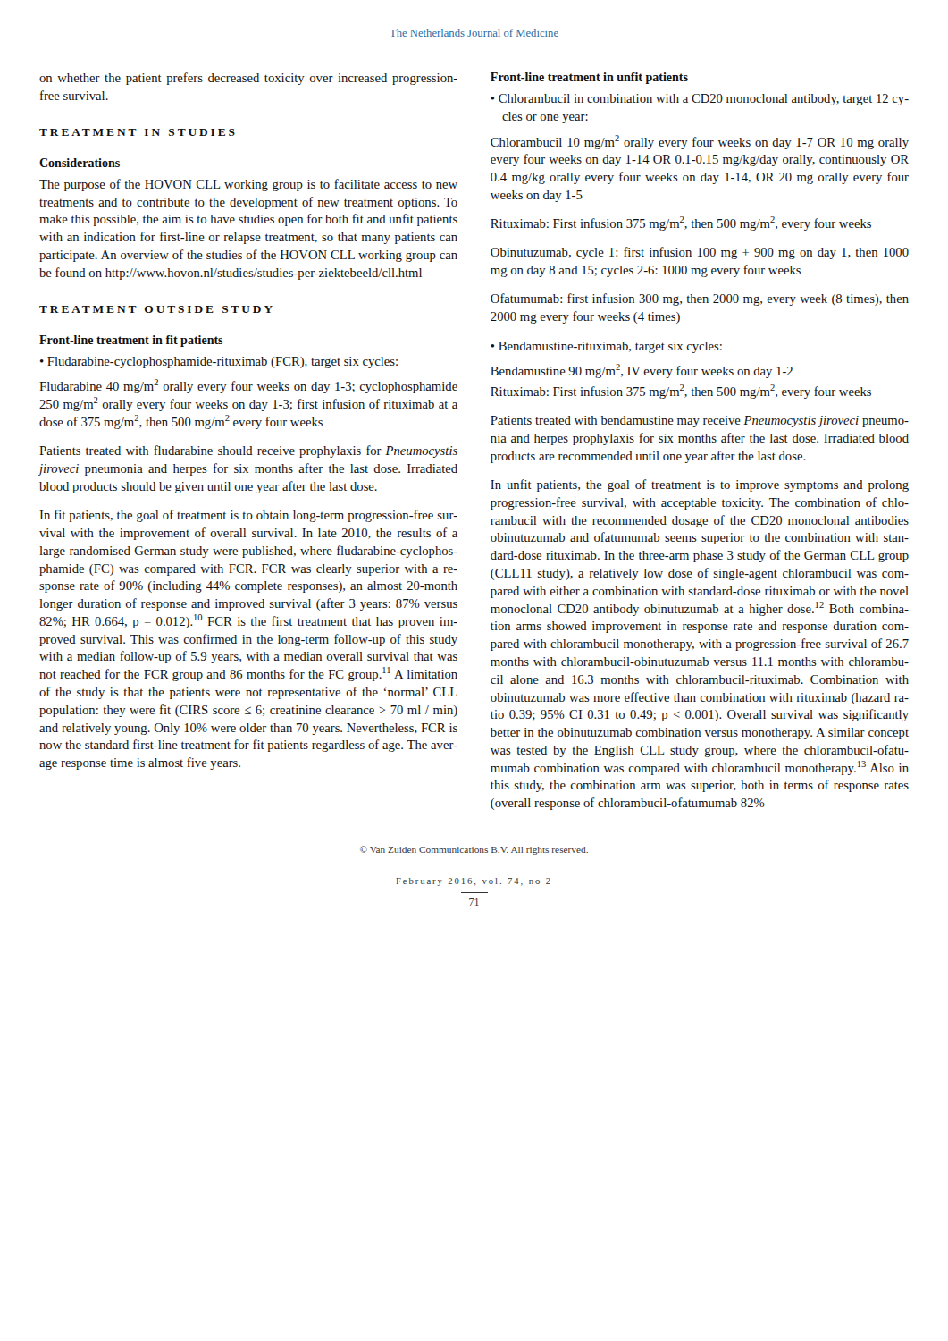The Netherlands Journal of Medicine
on whether the patient prefers decreased toxicity over increased progression-free survival.
Treatment in studies
Considerations
The purpose of the HOVON CLL working group is to facilitate access to new treatments and to contribute to the development of new treatment options. To make this possible, the aim is to have studies open for both fit and unfit patients with an indication for first-line or relapse treatment, so that many patients can participate. An overview of the studies of the HOVON CLL working group can be found on http://www.hovon.nl/studies/studies-per-ziektebeeld/cll.html
Treatment outside study
Front-line treatment in fit patients
Fludarabine-cyclophosphamide-rituximab (FCR), target six cycles:
Fludarabine 40 mg/m2 orally every four weeks on day 1-3; cyclophosphamide 250 mg/m2 orally every four weeks on day 1-3; first infusion of rituximab at a dose of 375 mg/m2, then 500 mg/m2 every four weeks
Patients treated with fludarabine should receive prophylaxis for Pneumocystis jiroveci pneumonia and herpes for six months after the last dose. Irradiated blood products should be given until one year after the last dose.
In fit patients, the goal of treatment is to obtain long-term progression-free survival with the improvement of overall survival. In late 2010, the results of a large randomised German study were published, where fludarabine-cyclophosphamide (FC) was compared with FCR. FCR was clearly superior with a response rate of 90% (including 44% complete responses), an almost 20-month longer duration of response and improved survival (after 3 years: 87% versus 82%; HR 0.664, p = 0.012).10 FCR is the first treatment that has proven improved survival. This was confirmed in the long-term follow-up of this study with a median follow-up of 5.9 years, with a median overall survival that was not reached for the FCR group and 86 months for the FC group.11 A limitation of the study is that the patients were not representative of the ‘normal’ CLL population: they were fit (CIRS score ≤ 6; creatinine clearance > 70 ml / min) and relatively young. Only 10% were older than 70 years. Nevertheless, FCR is now the standard first-line treatment for fit patients regardless of age. The average response time is almost five years.
Front-line treatment in unfit patients
Chlorambucil in combination with a CD20 monoclonal antibody, target 12 cycles or one year:
Chlorambucil 10 mg/m2 orally every four weeks on day 1-7 OR 10 mg orally every four weeks on day 1-14 OR 0.1-0.15 mg/kg/day orally, continuously OR 0.4 mg/kg orally every four weeks on day 1-14, OR 20 mg orally every four weeks on day 1-5
Rituximab: First infusion 375 mg/m2, then 500 mg/m2, every four weeks
Obinutuzumab, cycle 1: first infusion 100 mg + 900 mg on day 1, then 1000 mg on day 8 and 15; cycles 2-6: 1000 mg every four weeks
Ofatumumab: first infusion 300 mg, then 2000 mg, every week (8 times), then 2000 mg every four weeks (4 times)
Bendamustine-rituximab, target six cycles:
Bendamustine 90 mg/m2, IV every four weeks on day 1-2
Rituximab: First infusion 375 mg/m2, then 500 mg/m2, every four weeks
Patients treated with bendamustine may receive Pneumocystis jiroveci pneumonia and herpes prophylaxis for six months after the last dose. Irradiated blood products are recommended until one year after the last dose.
In unfit patients, the goal of treatment is to improve symptoms and prolong progression-free survival, with acceptable toxicity. The combination of chlorambucil with the recommended dosage of the CD20 monoclonal antibodies obinutuzumab and ofatumumab seems superior to the combination with standard-dose rituximab. In the three-arm phase 3 study of the German CLL group (CLL11 study), a relatively low dose of single-agent chlorambucil was compared with either a combination with standard-dose rituximab or with the novel monoclonal CD20 antibody obinutuzumab at a higher dose.12 Both combination arms showed improvement in response rate and response duration compared with chlorambucil monotherapy, with a progression-free survival of 26.7 months with chlorambucil-obinutuzumab versus 11.1 months with chlorambucil alone and 16.3 months with chlorambucil-rituximab. Combination with obinutuzumab was more effective than combination with rituximab (hazard ratio 0.39; 95% CI 0.31 to 0.49; p < 0.001). Overall survival was significantly better in the obinutuzumab combination versus monotherapy. A similar concept was tested by the English CLL study group, where the chlorambucil-ofatumumab combination was compared with chlorambucil monotherapy.13 Also in this study, the combination arm was superior, both in terms of response rates (overall response of chlorambucil-ofatumumab 82%
© Van Zuiden Communications B.V. All rights reserved.
February 2016, vol. 74, no 2
71